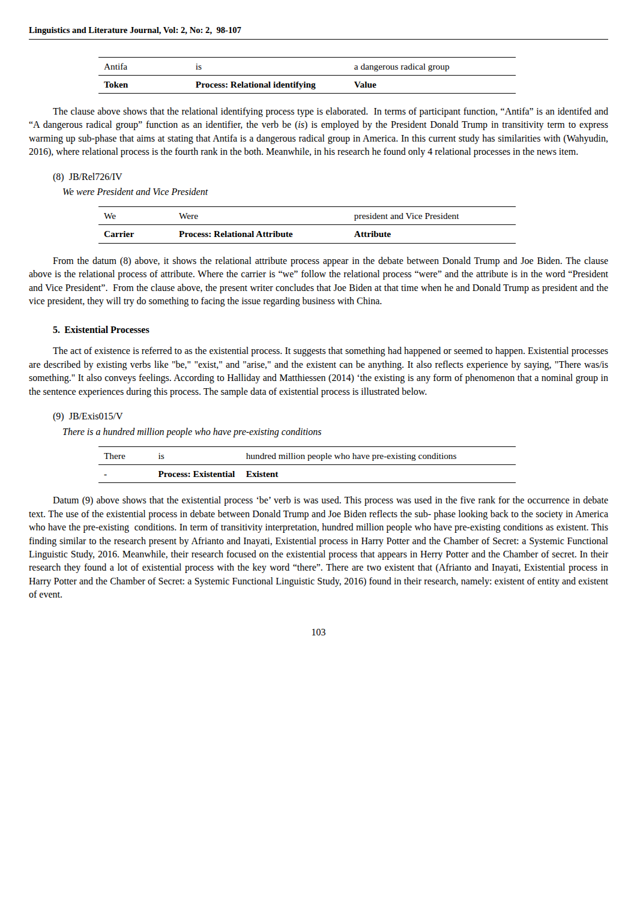Linguistics and Literature Journal, Vol: 2, No: 2, 98-107
| Antifa | is | a dangerous radical group |
| Token | Process: Relational identifying | Value |
The clause above shows that the relational identifying process type is elaborated. In terms of participant function, “Antifa” is an identifed and “A dangerous radical group” function as an identifier, the verb be (is) is employed by the President Donald Trump in transitivity term to express warming up sub-phase that aims at stating that Antifa is a dangerous radical group in America. In this current study has similarities with (Wahyudin, 2016), where relational process is the fourth rank in the both. Meanwhile, in his research he found only 4 relational processes in the news item.
(8) JB/Rel726/IV
We were President and Vice President
| We | Were | president and Vice President |
| Carrier | Process: Relational Attribute | Attribute |
From the datum (8) above, it shows the relational attribute process appear in the debate between Donald Trump and Joe Biden. The clause above is the relational process of attribute. Where the carrier is “we” follow the relational process “were” and the attribute is in the word “President and Vice President”. From the clause above, the present writer concludes that Joe Biden at that time when he and Donald Trump as president and the vice president, they will try do something to facing the issue regarding business with China.
5. Existential Processes
The act of existence is referred to as the existential process. It suggests that something had happened or seemed to happen. Existential processes are described by existing verbs like "be," "exist," and "arise," and the existent can be anything. It also reflects experience by saying, "There was/is something." It also conveys feelings. According to Halliday and Matthiessen (2014) ‘the existing is any form of phenomenon that a nominal group in the sentence experiences during this process. The sample data of existential process is illustrated below.
(9) JB/Exis015/V
There is a hundred million people who have pre-existing conditions
| There | is | hundred million people who have pre-existing conditions |
| - | Process: Existential | Existent |
Datum (9) above shows that the existential process ‘be’ verb is was used. This process was used in the five rank for the occurrence in debate text. The use of the existential process in debate between Donald Trump and Joe Biden reflects the sub- phase looking back to the society in America who have the pre-existing conditions. In term of transitivity interpretation, hundred million people who have pre-existing conditions as existent. This finding similar to the research present by Afrianto and Inayati, Existential process in Harry Potter and the Chamber of Secret: a Systemic Functional Linguistic Study, 2016. Meanwhile, their research focused on the existential process that appears in Herry Potter and the Chamber of secret. In their research they found a lot of existential process with the key word “there”. There are two existent that (Afrianto and Inayati, Existential process in Harry Potter and the Chamber of Secret: a Systemic Functional Linguistic Study, 2016) found in their research, namely: existent of entity and existent of event.
103